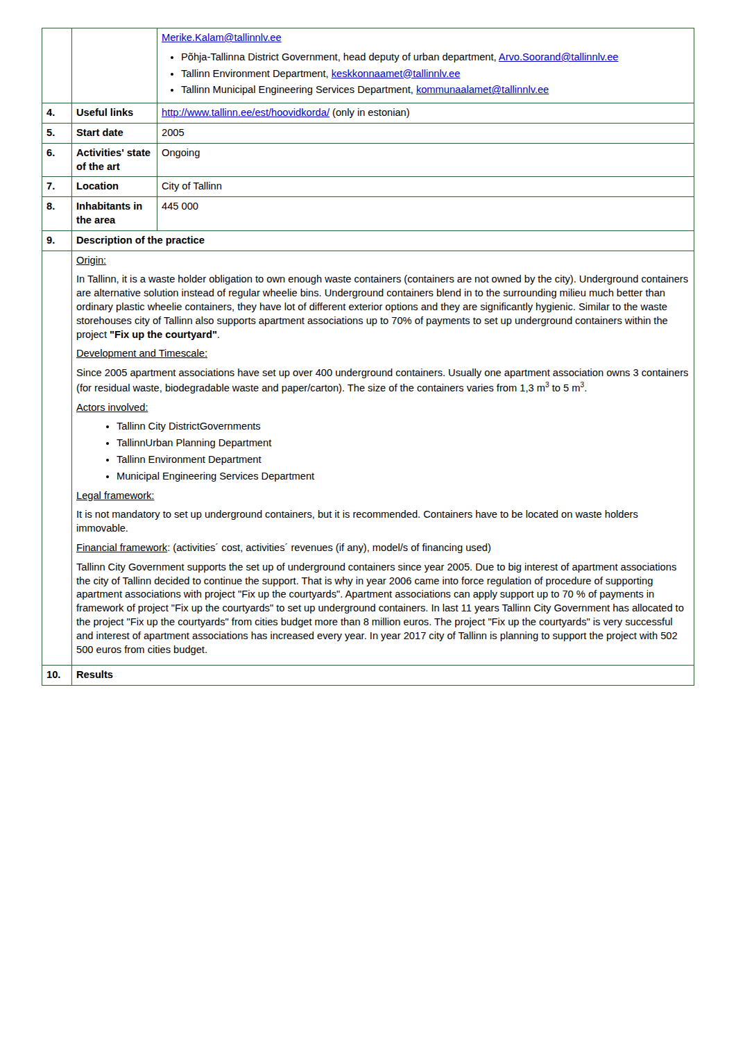| | | Merike.Kalam@tallinnlv.ee Põhja-Tallinna District Government, head deputy of urban department, Arvo.Soorand@tallinnlv.ee Tallinn Environment Department, keskkonnaamet@tallinnlv.ee Tallinn Municipal Engineering Services Department, kommunaalamet@tallinnlv.ee |
| 4. | Useful links | http://www.tallinn.ee/est/hoovidkorda/ (only in estonian) |
| 5. | Start date | 2005 |
| 6. | Activities' state of the art | Ongoing |
| 7. | Location | City of Tallinn |
| 8. | Inhabitants in the area | 445 000 |
| 9. | Description of the practice |
| | Origin: In Tallinn, it is a waste holder obligation to own enough waste containers (containers are not owned by the city). Underground containers are alternative solution instead of regular wheelie bins. Underground containers blend in to the surrounding milieu much better than ordinary plastic wheelie containers, they have lot of different exterior options and they are significantly hygienic. Similar to the waste storehouses city of Tallinn also supports apartment associations up to 70% of payments to set up underground containers within the project "Fix up the courtyard" . Development and Timescale: Since 2005 apartment associations have set up over 400 underground containers. Usually one apartment association owns 3 containers (for residual waste, biodegradable waste and paper/carton). The size of the containers varies from 1,3 m 3 to 5 m 3 . Actors involved: Tallinn City DistrictGovernments TallinnUrban Planning Department Tallinn Environment Department Municipal Engineering Services Department Legal framework: It is not mandatory to set up underground containers, but it is recommended. Containers have to be located on waste holders immovable. Financial framework : (activities´ cost, activities´ revenues (if any), model/s of financing used) Tallinn City Government supports the set up of underground containers since year 2005. Due to big interest of apartment associations the city of Tallinn decided to continue the support. That is why in year 2006 came into force regulation of procedure of supporting apartment associations with project "Fix up the courtyards". Apartment associations can apply support up to 70 % of payments in framework of project "Fix up the courtyards" to set up underground containers. In last 11 years Tallinn City Government has allocated to the project "Fix up the courtyards" from cities budget more than 8 million euros. The project "Fix up the courtyards" is very successful and interest of apartment associations has increased every year. In year 2017 city of Tallinn is planning to support the project with 502 500 euros from cities budget. |
| 10. | Results |